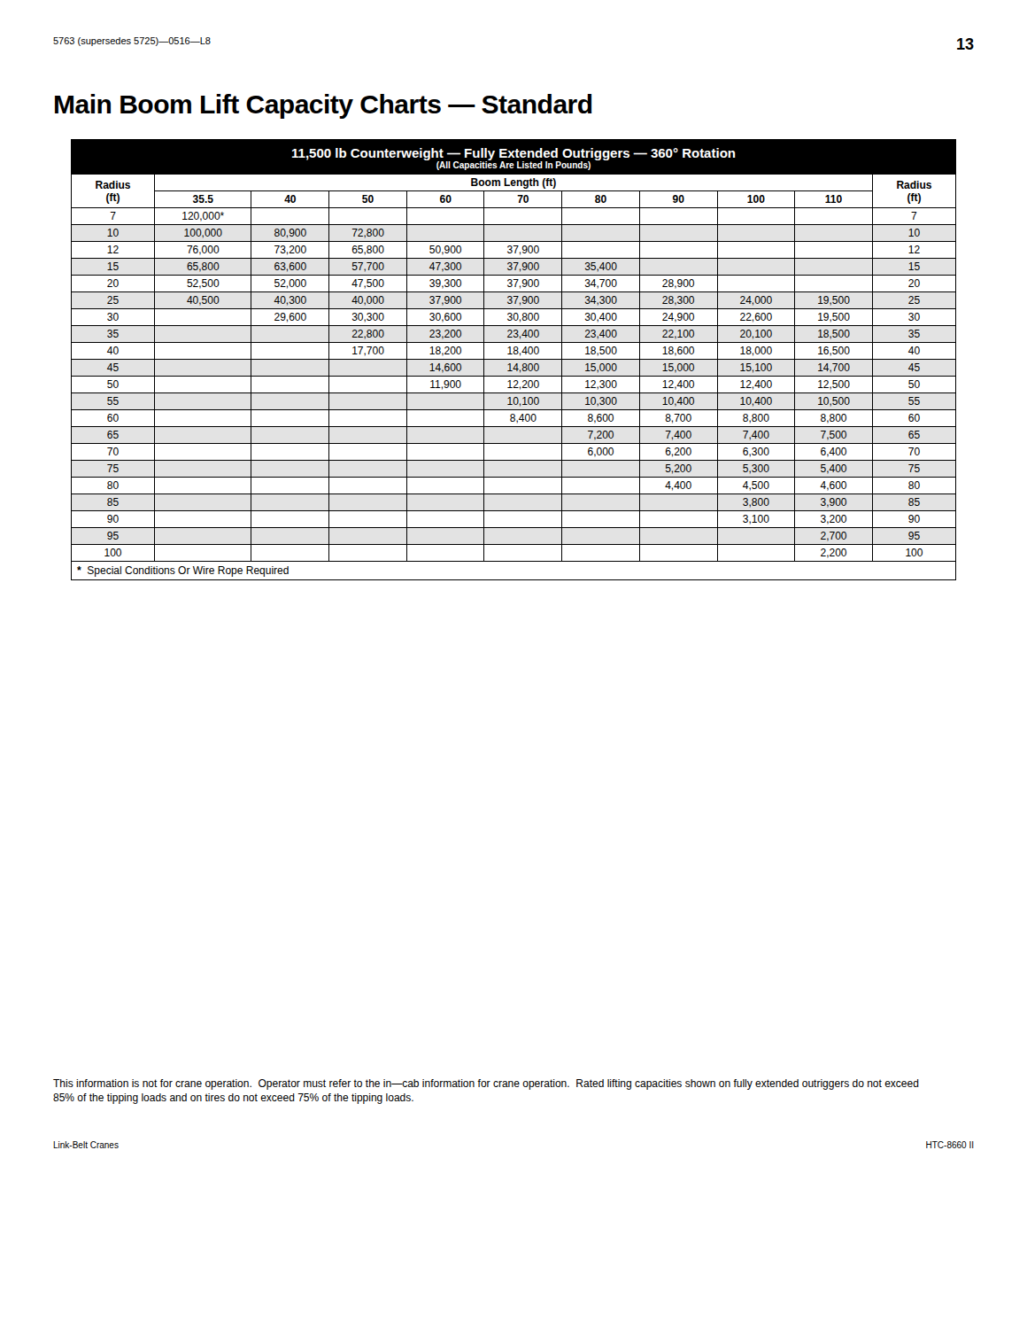5763 (supersedes 5725)—0516—L8
13
Main Boom Lift Capacity Charts — Standard
| 11,500 lb Counterweight — Fully Extended Outriggers — 360° Rotation (All Capacities Are Listed In Pounds) |
| --- |
| Radius (ft) | Boom Length (ft) | Radius (ft) |
| 35.5 | 40 | 50 | 60 | 70 | 80 | 90 | 100 | 110 |
| 7 | 120,000* | | | | | | | | | 7 |
| 10 | 100,000 | 80,900 | 72,800 | | | | | | | 10 |
| 12 | 76,000 | 73,200 | 65,800 | 50,900 | 37,900 | | | | | 12 |
| 15 | 65,800 | 63,600 | 57,700 | 47,300 | 37,900 | 35,400 | | | | 15 |
| 20 | 52,500 | 52,000 | 47,500 | 39,300 | 37,900 | 34,700 | 28,900 | | | 20 |
| 25 | 40,500 | 40,300 | 40,000 | 37,900 | 37,900 | 34,300 | 28,300 | 24,000 | 19,500 | 25 |
| 30 | | 29,600 | 30,300 | 30,600 | 30,800 | 30,400 | 24,900 | 22,600 | 19,500 | 30 |
| 35 | | | 22,800 | 23,200 | 23,400 | 23,400 | 22,100 | 20,100 | 18,500 | 35 |
| 40 | | | 17,700 | 18,200 | 18,400 | 18,500 | 18,600 | 18,000 | 16,500 | 40 |
| 45 | | | | 14,600 | 14,800 | 15,000 | 15,000 | 15,100 | 14,700 | 45 |
| 50 | | | | 11,900 | 12,200 | 12,300 | 12,400 | 12,400 | 12,500 | 50 |
| 55 | | | | | 10,100 | 10,300 | 10,400 | 10,400 | 10,500 | 55 |
| 60 | | | | | 8,400 | 8,600 | 8,700 | 8,800 | 8,800 | 60 |
| 65 | | | | | | 7,200 | 7,400 | 7,400 | 7,500 | 65 |
| 70 | | | | | | 6,000 | 6,200 | 6,300 | 6,400 | 70 |
| 75 | | | | | | | 5,200 | 5,300 | 5,400 | 75 |
| 80 | | | | | | | 4,400 | 4,500 | 4,600 | 80 |
| 85 | | | | | | | | 3,800 | 3,900 | 85 |
| 90 | | | | | | | | 3,100 | 3,200 | 90 |
| 95 | | | | | | | | | 2,700 | 95 |
| 100 | | | | | | | | | 2,200 | 100 |
| * Special Conditions Or Wire Rope Required |
This information is not for crane operation. Operator must refer to the in—cab information for crane operation. Rated lifting capacities shown on fully extended outriggers do not exceed 85% of the tipping loads and on tires do not exceed 75% of the tipping loads.
Link-Belt Cranes
HTC-8660 II